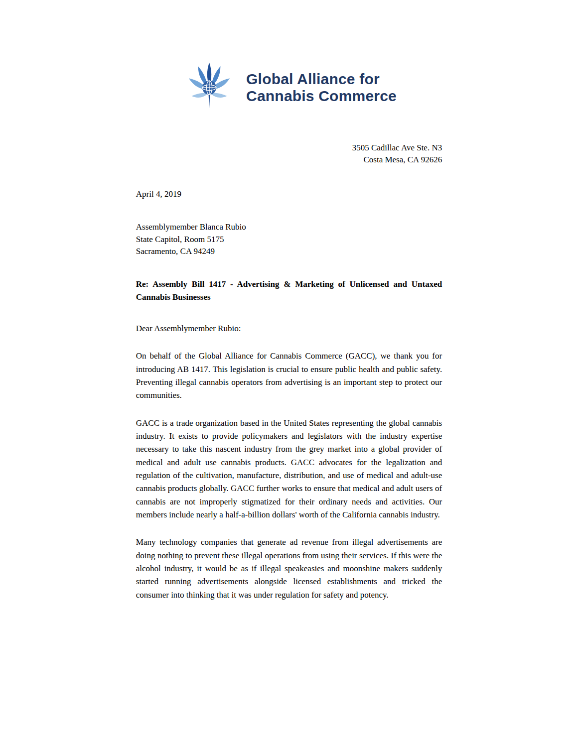Global Alliance for
Cannabis Commerce
3505 Cadillac Ave Ste. N3
Costa Mesa, CA 92626
April 4, 2019
Assemblymember Blanca Rubio
State Capitol, Room 5175
Sacramento, CA 94249
Re: Assembly Bill 1417 - Advertising & Marketing of Unlicensed and Untaxed Cannabis Businesses
Dear Assemblymember Rubio:
On behalf of the Global Alliance for Cannabis Commerce (GACC), we thank you for introducing AB 1417. This legislation is crucial to ensure public health and public safety. Preventing illegal cannabis operators from advertising is an important step to protect our communities.
GACC is a trade organization based in the United States representing the global cannabis industry. It exists to provide policymakers and legislators with the industry expertise necessary to take this nascent industry from the grey market into a global provider of medical and adult use cannabis products. GACC advocates for the legalization and regulation of the cultivation, manufacture, distribution, and use of medical and adult-use cannabis products globally. GACC further works to ensure that medical and adult users of cannabis are not improperly stigmatized for their ordinary needs and activities. Our members include nearly a half-a-billion dollars' worth of the California cannabis industry.
Many technology companies that generate ad revenue from illegal advertisements are doing nothing to prevent these illegal operations from using their services. If this were the alcohol industry, it would be as if illegal speakeasies and moonshine makers suddenly started running advertisements alongside licensed establishments and tricked the consumer into thinking that it was under regulation for safety and potency.